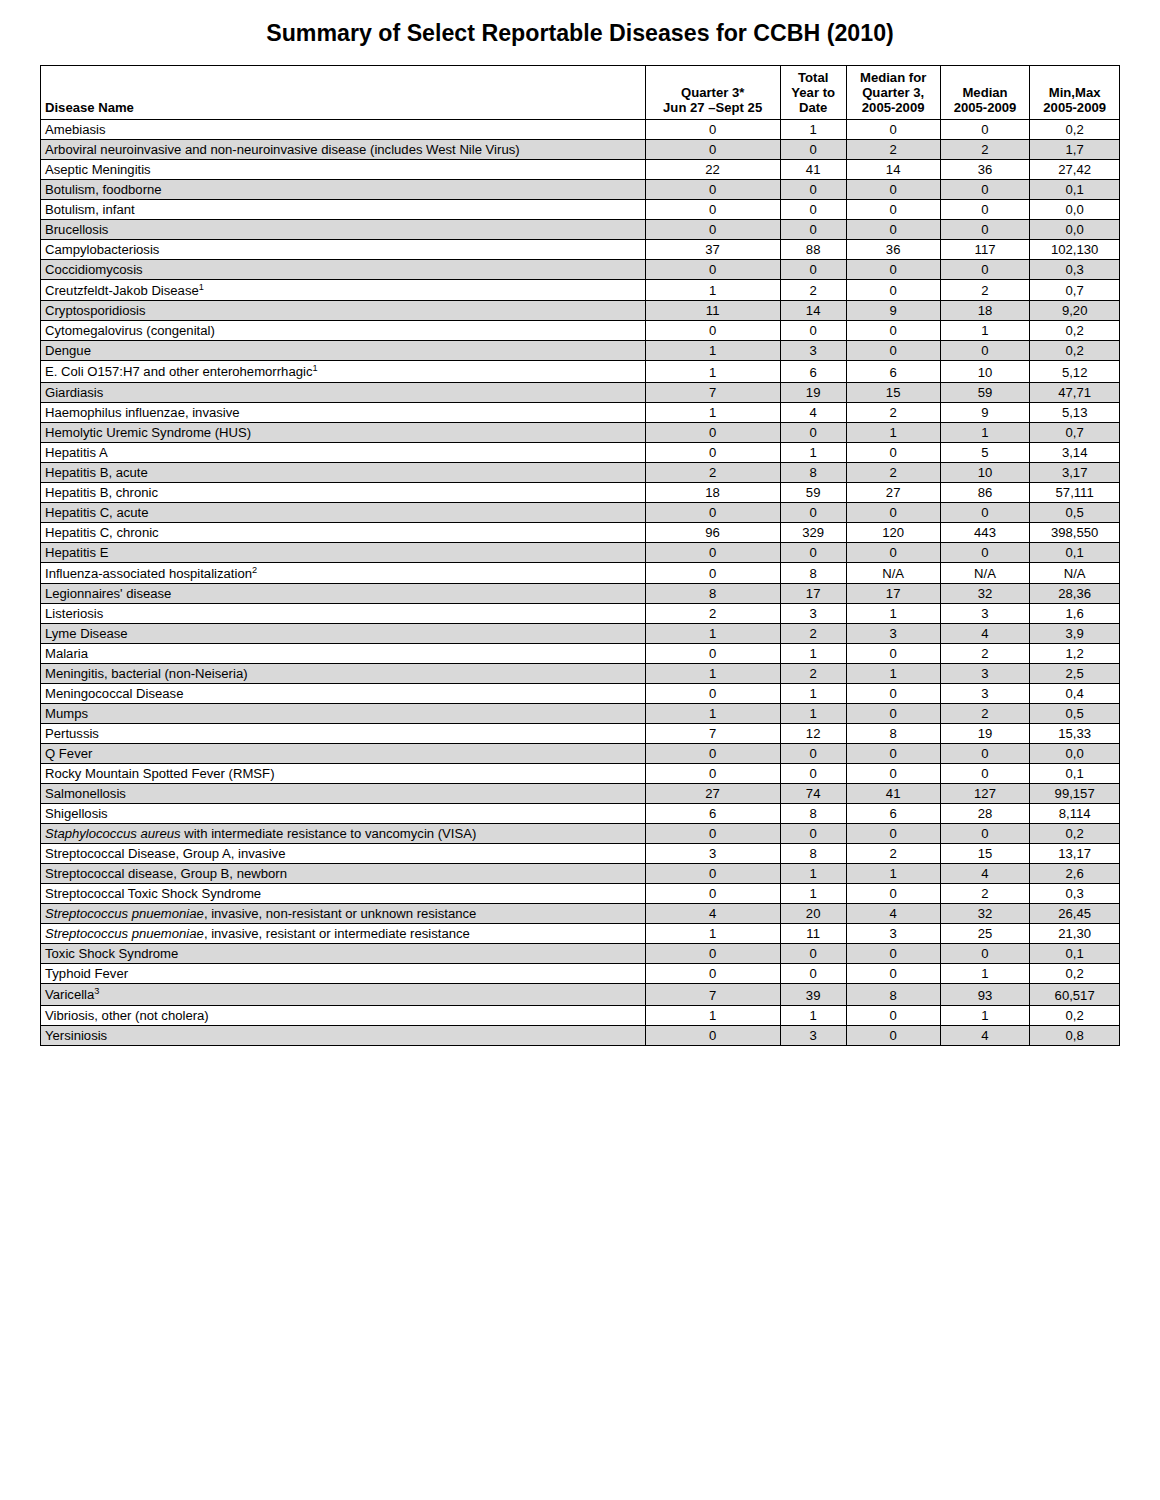Summary of Select Reportable Diseases for CCBH (2010)
| Disease Name | Quarter 3* Jun 27 –Sept 25 | Total Year to Date | Median for Quarter 3, 2005-2009 | Median 2005-2009 | Min,Max 2005-2009 |
| --- | --- | --- | --- | --- | --- |
| Amebiasis | 0 | 1 | 0 | 0 | 0,2 |
| Arboviral neuroinvasive and non-neuroinvasive disease (includes West Nile Virus) | 0 | 0 | 2 | 2 | 1,7 |
| Aseptic Meningitis | 22 | 41 | 14 | 36 | 27,42 |
| Botulism, foodborne | 0 | 0 | 0 | 0 | 0,1 |
| Botulism, infant | 0 | 0 | 0 | 0 | 0,0 |
| Brucellosis | 0 | 0 | 0 | 0 | 0,0 |
| Campylobacteriosis | 37 | 88 | 36 | 117 | 102,130 |
| Coccidiomycosis | 0 | 0 | 0 | 0 | 0,3 |
| Creutzfeldt-Jakob Disease 1 | 1 | 2 | 0 | 2 | 0,7 |
| Cryptosporidiosis | 11 | 14 | 9 | 18 | 9,20 |
| Cytomegalovirus (congenital) | 0 | 0 | 0 | 1 | 0,2 |
| Dengue | 1 | 3 | 0 | 0 | 0,2 |
| E. Coli O157:H7 and other enterohemorrhagic 1 | 1 | 6 | 6 | 10 | 5,12 |
| Giardiasis | 7 | 19 | 15 | 59 | 47,71 |
| Haemophilus influenzae, invasive | 1 | 4 | 2 | 9 | 5,13 |
| Hemolytic Uremic Syndrome (HUS) | 0 | 0 | 1 | 1 | 0,7 |
| Hepatitis A | 0 | 1 | 0 | 5 | 3,14 |
| Hepatitis B, acute | 2 | 8 | 2 | 10 | 3,17 |
| Hepatitis B, chronic | 18 | 59 | 27 | 86 | 57,111 |
| Hepatitis C, acute | 0 | 0 | 0 | 0 | 0,5 |
| Hepatitis C, chronic | 96 | 329 | 120 | 443 | 398,550 |
| Hepatitis E | 0 | 0 | 0 | 0 | 0,1 |
| Influenza-associated hospitalization 2 | 0 | 8 | N/A | N/A | N/A |
| Legionnaires' disease | 8 | 17 | 17 | 32 | 28,36 |
| Listeriosis | 2 | 3 | 1 | 3 | 1,6 |
| Lyme Disease | 1 | 2 | 3 | 4 | 3,9 |
| Malaria | 0 | 1 | 0 | 2 | 1,2 |
| Meningitis, bacterial (non-Neiseria) | 1 | 2 | 1 | 3 | 2,5 |
| Meningococcal Disease | 0 | 1 | 0 | 3 | 0,4 |
| Mumps | 1 | 1 | 0 | 2 | 0,5 |
| Pertussis | 7 | 12 | 8 | 19 | 15,33 |
| Q Fever | 0 | 0 | 0 | 0 | 0,0 |
| Rocky Mountain Spotted Fever (RMSF) | 0 | 0 | 0 | 0 | 0,1 |
| Salmonellosis | 27 | 74 | 41 | 127 | 99,157 |
| Shigellosis | 6 | 8 | 6 | 28 | 8,114 |
| Staphylococcus aureus with intermediate resistance to vancomycin (VISA) | 0 | 0 | 0 | 0 | 0,2 |
| Streptococcal Disease, Group A, invasive | 3 | 8 | 2 | 15 | 13,17 |
| Streptococcal disease, Group B, newborn | 0 | 1 | 1 | 4 | 2,6 |
| Streptococcal Toxic Shock Syndrome | 0 | 1 | 0 | 2 | 0,3 |
| Streptococcus pnuemoniae , invasive, non-resistant or unknown resistance | 4 | 20 | 4 | 32 | 26,45 |
| Streptococcus pnuemoniae , invasive, resistant or intermediate resistance | 1 | 11 | 3 | 25 | 21,30 |
| Toxic Shock Syndrome | 0 | 0 | 0 | 0 | 0,1 |
| Typhoid Fever | 0 | 0 | 0 | 1 | 0,2 |
| Varicella 3 | 7 | 39 | 8 | 93 | 60,517 |
| Vibriosis, other (not cholera) | 1 | 1 | 0 | 1 | 0,2 |
| Yersiniosis | 0 | 3 | 0 | 4 | 0,8 |